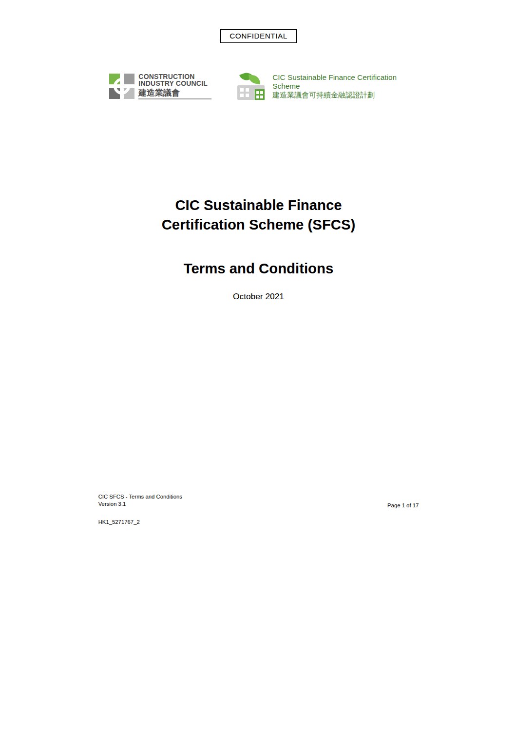CONFIDENTIAL
CONSTRUCTION
INDUSTRY COUNCIL
建造業議會
CIC Sustainable Finance Certification Scheme
建造業議會可持續金融認證計劃
CIC Sustainable Finance
Certification Scheme (SFCS)
Terms and Conditions
October 2021
CIC SFCS - Terms and Conditions
Version 3.1
Page 1 of 17
HK1_5271767_2